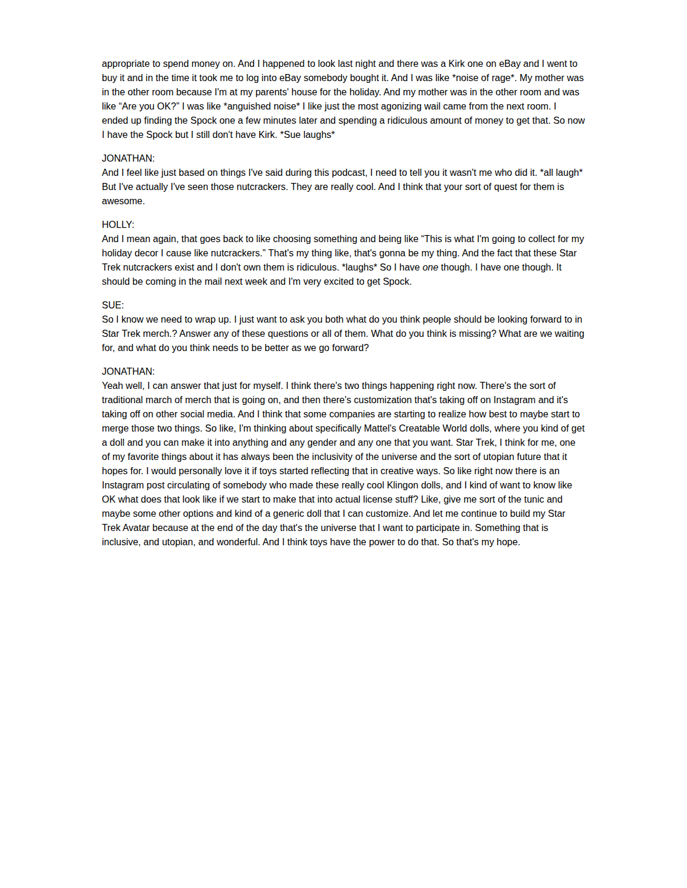appropriate to spend money on. And I happened to look last night and there was a Kirk one on eBay and I went to buy it and in the time it took me to log into eBay somebody bought it. And I was like *noise of rage*. My mother was in the other room because I'm at my parents' house for the holiday. And my mother was in the other room and was like “Are you OK?” I was like *anguished noise* I like just the most agonizing wail came from the next room. I ended up finding the Spock one a few minutes later and spending a ridiculous amount of money to get that. So now I have the Spock but I still don't have Kirk. *Sue laughs*
JONATHAN:
And I feel like just based on things I've said during this podcast, I need to tell you it wasn't me who did it. *all laugh* But I've actually I've seen those nutcrackers. They are really cool. And I think that your sort of quest for them is awesome.
HOLLY:
And I mean again, that goes back to like choosing something and being like “This is what I'm going to collect for my holiday decor I cause like nutcrackers.” That's my thing like, that's gonna be my thing. And the fact that these Star Trek nutcrackers exist and I don't own them is ridiculous. *laughs* So I have one though. I have one though. It should be coming in the mail next week and I'm very excited to get Spock.
SUE:
So I know we need to wrap up. I just want to ask you both what do you think people should be looking forward to in Star Trek merch.? Answer any of these questions or all of them. What do you think is missing? What are we waiting for, and what do you think needs to be better as we go forward?
JONATHAN:
Yeah well, I can answer that just for myself. I think there's two things happening right now. There's the sort of traditional march of merch that is going on, and then there's customization that's taking off on Instagram and it's taking off on other social media. And I think that some companies are starting to realize how best to maybe start to merge those two things. So like, I'm thinking about specifically Mattel's Creatable World dolls, where you kind of get a doll and you can make it into anything and any gender and any one that you want. Star Trek, I think for me, one of my favorite things about it has always been the inclusivity of the universe and the sort of utopian future that it hopes for. I would personally love it if toys started reflecting that in creative ways. So like right now there is an Instagram post circulating of somebody who made these really cool Klingon dolls, and I kind of want to know like OK what does that look like if we start to make that into actual license stuff? Like, give me sort of the tunic and maybe some other options and kind of a generic doll that I can customize. And let me continue to build my Star Trek Avatar because at the end of the day that's the universe that I want to participate in. Something that is inclusive, and utopian, and wonderful. And I think toys have the power to do that. So that's my hope.